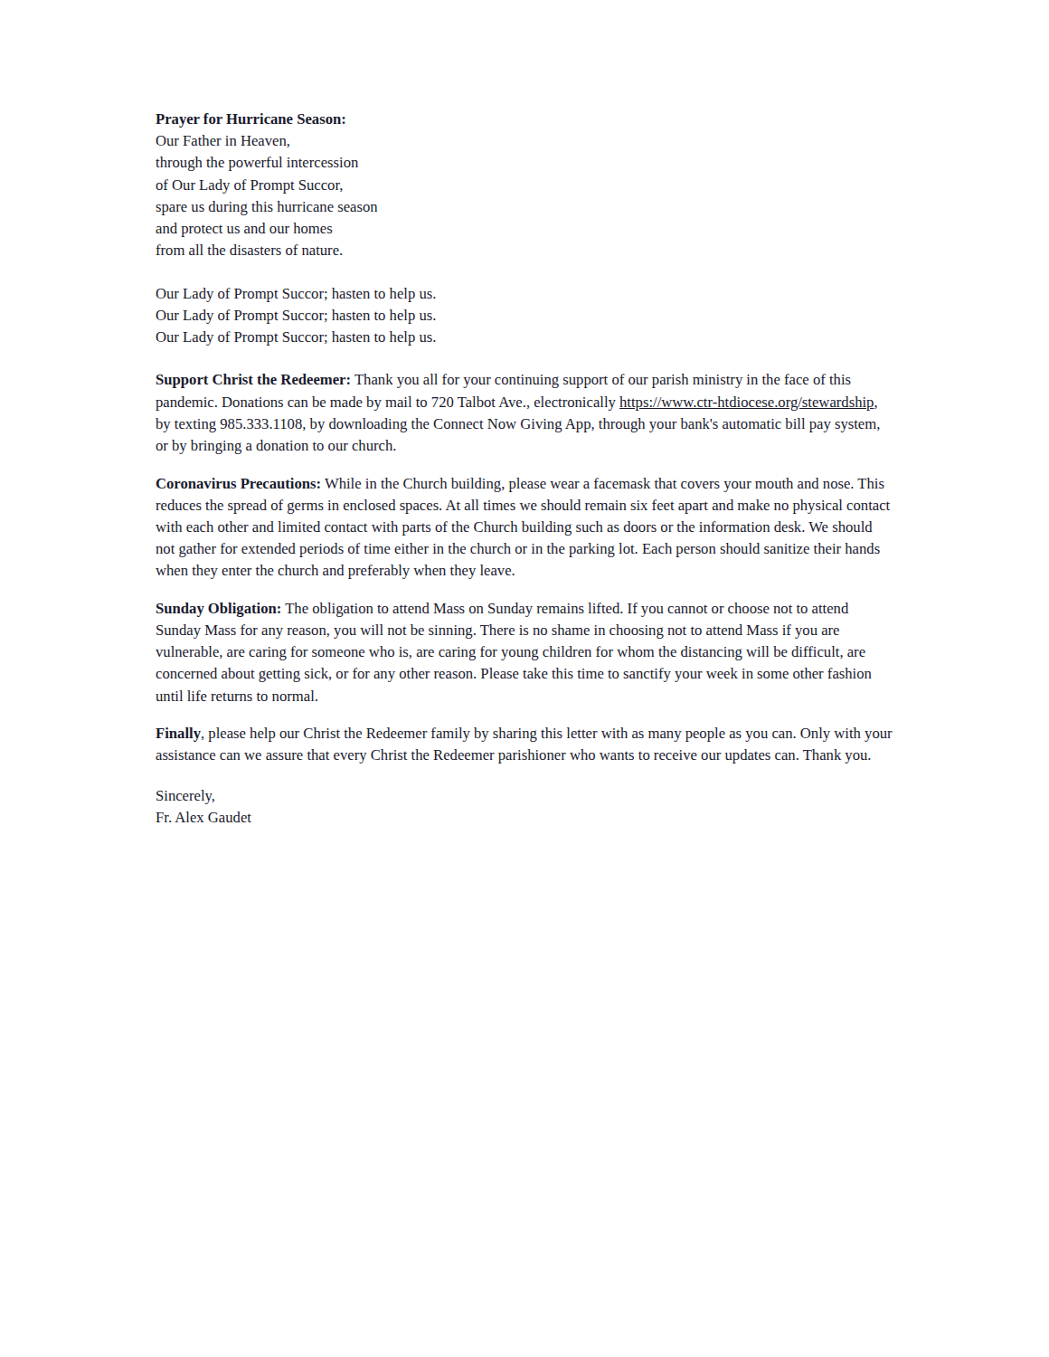Prayer for Hurricane Season:
Our Father in Heaven,
through the powerful intercession
of Our Lady of Prompt Succor,
spare us during this hurricane season
and protect us and our homes
from all the disasters of nature.
Our Lady of Prompt Succor; hasten to help us.
Our Lady of Prompt Succor; hasten to help us.
Our Lady of Prompt Succor; hasten to help us.
Support Christ the Redeemer: Thank you all for your continuing support of our parish ministry in the face of this pandemic. Donations can be made by mail to 720 Talbot Ave., electronically https://www.ctr-htdiocese.org/stewardship, by texting 985.333.1108, by downloading the Connect Now Giving App, through your bank's automatic bill pay system, or by bringing a donation to our church.
Coronavirus Precautions: While in the Church building, please wear a facemask that covers your mouth and nose. This reduces the spread of germs in enclosed spaces. At all times we should remain six feet apart and make no physical contact with each other and limited contact with parts of the Church building such as doors or the information desk. We should not gather for extended periods of time either in the church or in the parking lot. Each person should sanitize their hands when they enter the church and preferably when they leave.
Sunday Obligation: The obligation to attend Mass on Sunday remains lifted. If you cannot or choose not to attend Sunday Mass for any reason, you will not be sinning. There is no shame in choosing not to attend Mass if you are vulnerable, are caring for someone who is, are caring for young children for whom the distancing will be difficult, are concerned about getting sick, or for any other reason. Please take this time to sanctify your week in some other fashion until life returns to normal.
Finally, please help our Christ the Redeemer family by sharing this letter with as many people as you can. Only with your assistance can we assure that every Christ the Redeemer parishioner who wants to receive our updates can. Thank you.
Sincerely,
Fr. Alex Gaudet